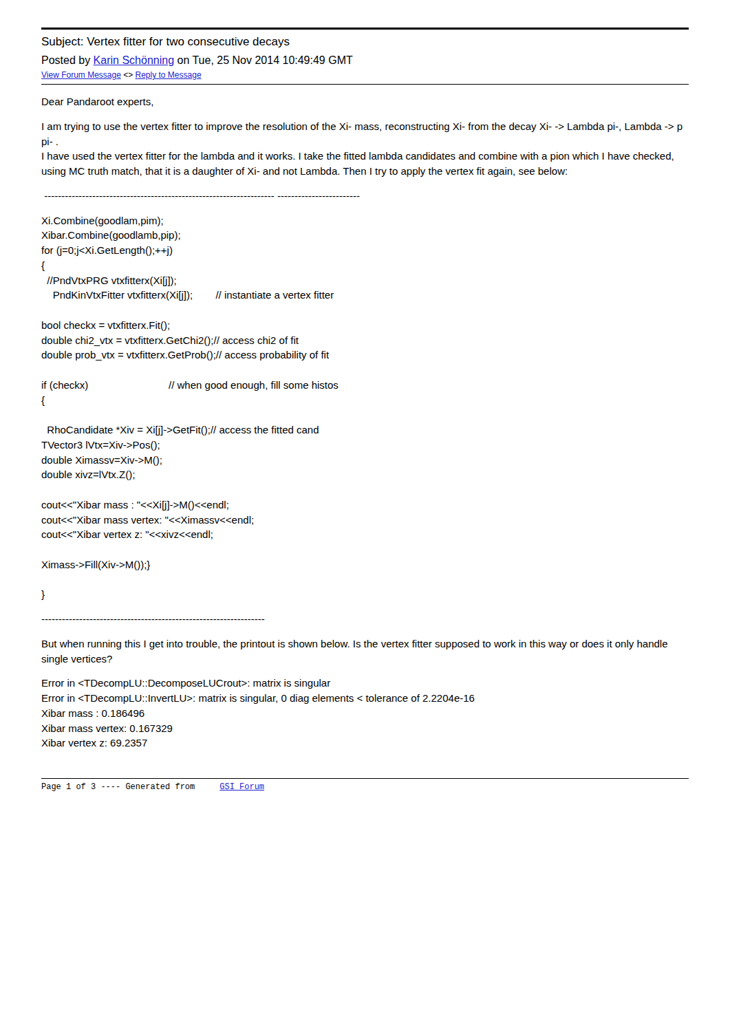Subject: Vertex fitter for two consecutive decays
Posted by Karin Schönning on Tue, 25 Nov 2014 10:49:49 GMT
View Forum Message <> Reply to Message
Dear Pandaroot experts,
I am trying to use the vertex fitter to improve the resolution of the Xi- mass, reconstructing Xi- from the decay Xi- -> Lambda pi-, Lambda -> p pi- .
I have used the vertex fitter for the lambda and it works. I take the fitted lambda candidates and combine with a pion which I have checked, using MC truth match, that it is a daughter of Xi- and not Lambda. Then I try to apply the vertex fit again, see below:
------------------------------------------------------------------- ------------------------
Xi.Combine(goodlam,pim); Xibar.Combine(goodlamb,pip); for (j=0;j<Xi.GetLength();++j) { //PndVtxPRG vtxfitterx(Xi[j]); PndKinVtxFitter vtxfitterx(Xi[j]); // instantiate a vertex fitter bool checkx = vtxfitterx.Fit(); double chi2_vtx = vtxfitterx.GetChi2();// access chi2 of fit double prob_vtx = vtxfitterx.GetProb();// access probability of fit if (checkx) // when good enough, fill some histos { RhoCandidate *Xiv = Xi[j]->GetFit();// access the fitted cand TVector3 lVtx=Xiv->Pos(); double Ximassv=Xiv->M(); double xivz=lVtx.Z(); cout<<"Xibar mass : "<<Xi[j]->M()<<endl; cout<<"Xibar mass vertex: "<<Ximassv<<endl; cout<<"Xibar vertex z: "<<xivz<<endl; Ximass->Fill(Xiv->M());} }
-----------------------------------------------------------------
But when running this I get into trouble, the printout is shown below. Is the vertex fitter supposed to work in this way or does it only handle single vertices?
Error in <TDecompLU::DecomposeLUCrout>: matrix is singular Error in <TDecompLU::InvertLU>: matrix is singular, 0 diag elements < tolerance of 2.2204e-16 Xibar mass : 0.186496 Xibar mass vertex: 0.167329 Xibar vertex z: 69.2357
Page 1 of 3 ---- Generated from GSI Forum